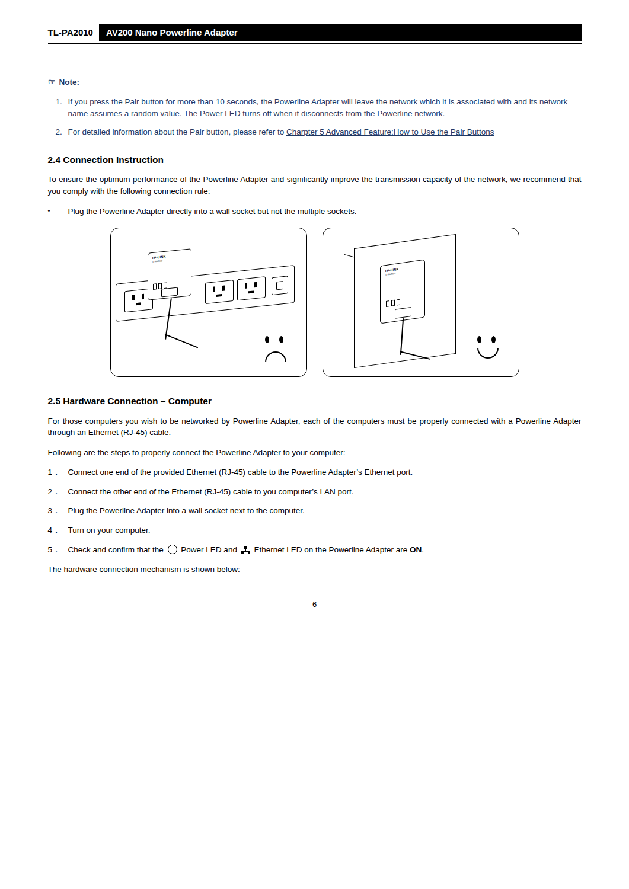TL-PA2010
AV200 Nano Powerline Adapter
☞Note:
If you press the Pair button for more than 10 seconds, the Powerline Adapter will leave the network which it is associated with and its network name assumes a random value. The Power LED turns off when it disconnects from the Powerline network.
For detailed information about the Pair button, please refer to Charpter 5 Advanced Feature:How to Use the Pair Buttons
2.4 Connection Instruction
To ensure the optimum performance of the Powerline Adapter and significantly improve the transmission capacity of the network, we recommend that you comply with the following connection rule:
•
Plug the Powerline Adapter directly into a wall socket but not the multiple sockets.
TP-LINKTL-PA2010
TP-LINKTL-PA2010
2.5 Hardware Connection – Computer
For those computers you wish to be networked by Powerline Adapter, each of the computers must be properly connected with a Powerline Adapter through an Ethernet (RJ-45) cable.
Following are the steps to properly connect the Powerline Adapter to your computer:
Connect one end of the provided Ethernet (RJ-45) cable to the Powerline Adapter’s Ethernet port.
Connect the other end of the Ethernet (RJ-45) cable to you computer’s LAN port.
Plug the Powerline Adapter into a wall socket next to the computer.
Turn on your computer.
Check and confirm that the Power LED and Ethernet LED on the Powerline Adapter are ON.
The hardware connection mechanism is shown below:
6